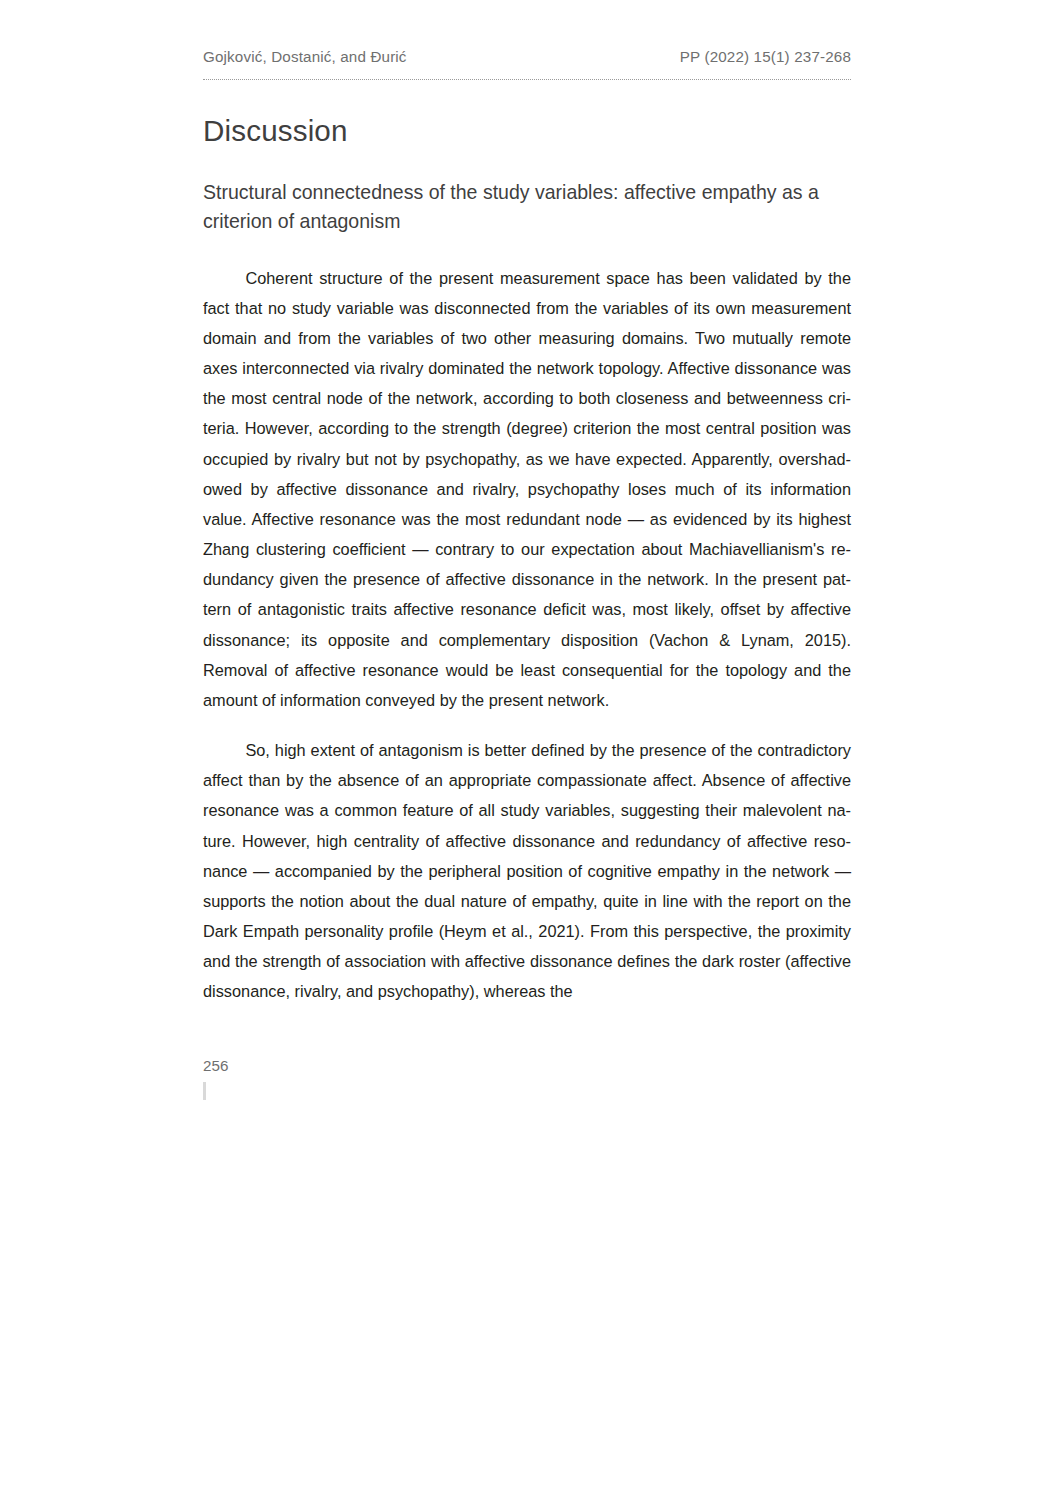Gojković, Dostanić, and Đurić PP (2022) 15(1) 237-268
Discussion
Structural connectedness of the study variables: affective empathy as a criterion of antagonism
Coherent structure of the present measurement space has been validated by the fact that no study variable was disconnected from the variables of its own measurement domain and from the variables of two other measuring domains. Two mutually remote axes interconnected via rivalry dominated the network topology. Affective dissonance was the most central node of the network, according to both closeness and betweenness criteria. However, according to the strength (degree) criterion the most central position was occupied by rivalry but not by psychopathy, as we have expected. Apparently, overshadowed by affective dissonance and rivalry, psychopathy loses much of its information value. Affective resonance was the most redundant node — as evidenced by its highest Zhang clustering coefficient — contrary to our expectation about Machiavellianism's redundancy given the presence of affective dissonance in the network. In the present pattern of antagonistic traits affective resonance deficit was, most likely, offset by affective dissonance; its opposite and complementary disposition (Vachon & Lynam, 2015). Removal of affective resonance would be least consequential for the topology and the amount of information conveyed by the present network.
So, high extent of antagonism is better defined by the presence of the contradictory affect than by the absence of an appropriate compassionate affect. Absence of affective resonance was a common feature of all study variables, suggesting their malevolent nature. However, high centrality of affective dissonance and redundancy of affective resonance — accompanied by the peripheral position of cognitive empathy in the network — supports the notion about the dual nature of empathy, quite in line with the report on the Dark Empath personality profile (Heym et al., 2021). From this perspective, the proximity and the strength of association with affective dissonance defines the dark roster (affective dissonance, rivalry, and psychopathy), whereas the
256